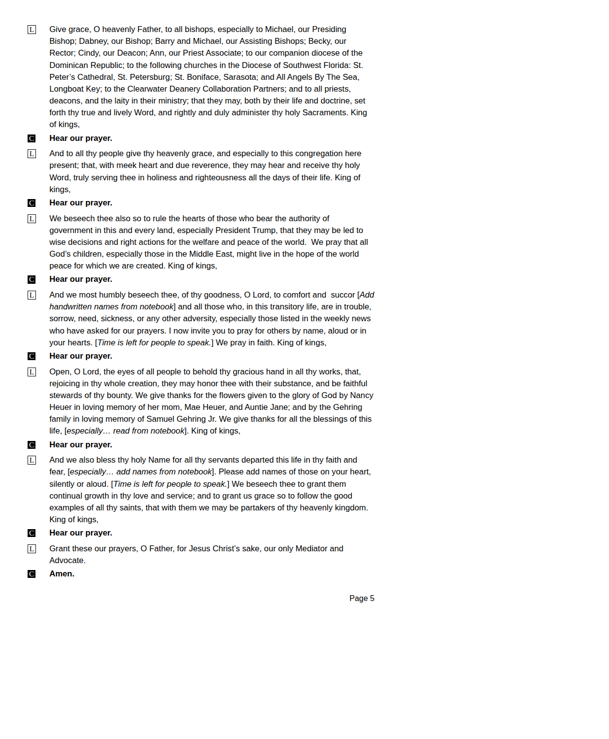L
Give grace, O heavenly Father, to all bishops, especially to Michael, our Presiding Bishop; Dabney, our Bishop; Barry and Michael, our Assisting Bishops; Becky, our Rector; Cindy, our Deacon; Ann, our Priest Associate; to our companion diocese of the Dominican Republic; to the following churches in the Diocese of Southwest Florida: St. Peter’s Cathedral, St. Petersburg; St. Boniface, Sarasota; and All Angels By The Sea, Longboat Key; to the Clearwater Deanery Collaboration Partners; and to all priests, deacons, and the laity in their ministry; that they may, both by their life and doctrine, set forth thy true and lively Word, and rightly and duly administer thy holy Sacraments. King of kings,
C
Hear our prayer.
L
And to all thy people give thy heavenly grace, and especially to this congregation here present; that, with meek heart and due reverence, they may hear and receive thy holy Word, truly serving thee in holiness and righteousness all the days of their life. King of kings,
C
Hear our prayer.
L
We beseech thee also so to rule the hearts of those who bear the authority of government in this and every land, especially President Trump, that they may be led to wise decisions and right actions for the welfare and peace of the world. We pray that all God’s children, especially those in the Middle East, might live in the hope of the world peace for which we are created. King of kings,
C
Hear our prayer.
L
And we most humbly beseech thee, of thy goodness, O Lord, to comfort and succor [Add handwritten names from notebook] and all those who, in this transitory life, are in trouble, sorrow, need, sickness, or any other adversity, especially those listed in the weekly news who have asked for our prayers. I now invite you to pray for others by name, aloud or in your hearts. [Time is left for people to speak.] We pray in faith. King of kings,
C
Hear our prayer.
L
Open, O Lord, the eyes of all people to behold thy gracious hand in all thy works, that, rejoicing in thy whole creation, they may honor thee with their substance, and be faithful stewards of thy bounty. We give thanks for the flowers given to the glory of God by Nancy Heuer in loving memory of her mom, Mae Heuer, and Auntie Jane; and by the Gehring family in loving memory of Samuel Gehring Jr. We give thanks for all the blessings of this life, [especially… read from notebook]. King of kings,
C
Hear our prayer.
L
And we also bless thy holy Name for all thy servants departed this life in thy faith and fear, [especially… add names from notebook]. Please add names of those on your heart, silently or aloud. [Time is left for people to speak.] We beseech thee to grant them continual growth in thy love and service; and to grant us grace so to follow the good examples of all thy saints, that with them we may be partakers of thy heavenly kingdom. King of kings,
C
Hear our prayer.
L
Grant these our prayers, O Father, for Jesus Christ’s sake, our only Mediator and Advocate.
C
Amen.
Page 5